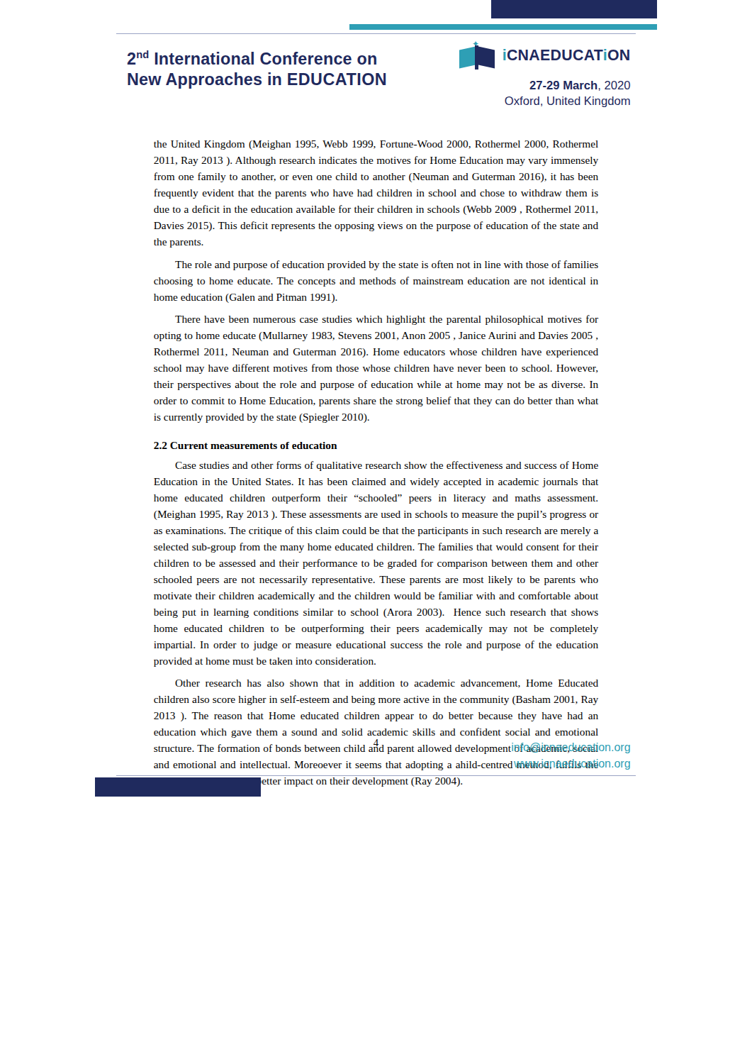2nd International Conference on
New Approaches in EDUCATION
✦
i CNAEDUCATi ON
27-29 March, 2020
Oxford, United Kingdom
the United Kingdom (Meighan 1995, Webb 1999, Fortune-Wood 2000, Rothermel 2000, Rothermel 2011, Ray 2013 ). Although research indicates the motives for Home Education may vary immensely from one family to another, or even one child to another (Neuman and Guterman 2016), it has been frequently evident that the parents who have had children in school and chose to withdraw them is due to a deficit in the education available for their children in schools (Webb 2009 , Rothermel 2011, Davies 2015). This deficit represents the opposing views on the purpose of education of the state and the parents.
The role and purpose of education provided by the state is often not in line with those of families choosing to home educate. The concepts and methods of mainstream education are not identical in home education (Galen and Pitman 1991).
There have been numerous case studies which highlight the parental philosophical motives for opting to home educate (Mullarney 1983, Stevens 2001, Anon 2005 , Janice Aurini and Davies 2005 , Rothermel 2011, Neuman and Guterman 2016). Home educators whose children have experienced school may have different motives from those whose children have never been to school. However, their perspectives about the role and purpose of education while at home may not be as diverse. In order to commit to Home Education, parents share the strong belief that they can do better than what is currently provided by the state (Spiegler 2010).
2.2 Current measurements of education
Case studies and other forms of qualitative research show the effectiveness and success of Home Education in the United States. It has been claimed and widely accepted in academic journals that home educated children outperform their “schooled” peers in literacy and maths assessment. (Meighan 1995, Ray 2013 ). These assessments are used in schools to measure the pupil’s progress or as examinations. The critique of this claim could be that the participants in such research are merely a selected sub-group from the many home educated children. The families that would consent for their children to be assessed and their performance to be graded for comparison between them and other schooled peers are not necessarily representative. These parents are most likely to be parents who motivate their children academically and the children would be familiar with and comfortable about being put in learning conditions similar to school (Arora 2003). Hence such research that shows home educated children to be outperforming their peers academically may not be completely impartial. In order to judge or measure educational success the role and purpose of the education provided at home must be taken into consideration.
Other research has also shown that in addition to academic advancement, Home Educated children also score higher in self-esteem and being more active in the community (Basham 2001, Ray 2013 ). The reason that Home educated children appear to do better because they have had an education which gave them a sound and solid academic skills and confident social and emotional structure. The formation of bonds between child and parent allowed development of academic, social and emotional and intellectual. Moreoever it seems that adopting a ahild-centred method, fulfils the child‘s interest and has better impact on their development (Ray 2004).
4
info@icnaeducation.org
www.icnaeducation.org